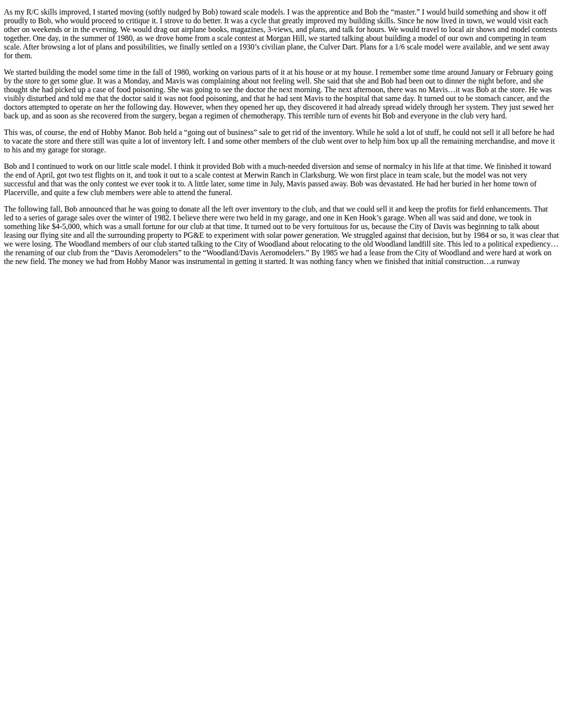As my R/C skills improved, I started moving (softly nudged by Bob) toward scale models. I was the apprentice and Bob the “master.” I would build something and show it off proudly to Bob, who would proceed to critique it. I strove to do better. It was a cycle that greatly improved my building skills. Since he now lived in town, we would visit each other on weekends or in the evening. We would drag out airplane books, magazines, 3-views, and plans, and talk for hours. We would travel to local air shows and model contests together. One day, in the summer of 1980, as we drove home from a scale contest at Morgan Hill, we started talking about building a model of our own and competing in team scale. After browsing a lot of plans and possibilities, we finally settled on a 1930’s civilian plane, the Culver Dart. Plans for a 1/6 scale model were available, and we sent away for them.
We started building the model some time in the fall of 1980, working on various parts of it at his house or at my house. I remember some time around January or February going by the store to get some glue. It was a Monday, and Mavis was complaining about not feeling well. She said that she and Bob had been out to dinner the night before, and she thought she had picked up a case of food poisoning. She was going to see the doctor the next morning. The next afternoon, there was no Mavis…it was Bob at the store. He was visibly disturbed and told me that the doctor said it was not food poisoning, and that he had sent Mavis to the hospital that same day. It turned out to be stomach cancer, and the doctors attempted to operate on her the following day. However, when they opened her up, they discovered it had already spread widely through her system. They just sewed her back up, and as soon as she recovered from the surgery, began a regimen of chemotherapy. This terrible turn of events hit Bob and everyone in the club very hard.
This was, of course, the end of Hobby Manor. Bob held a “going out of business” sale to get rid of the inventory. While he sold a lot of stuff, he could not sell it all before he had to vacate the store and there still was quite a lot of inventory left. I and some other members of the club went over to help him box up all the remaining merchandise, and move it to his and my garage for storage.
Bob and I continued to work on our little scale model. I think it provided Bob with a much-needed diversion and sense of normalcy in his life at that time. We finished it toward the end of April, got two test flights on it, and took it out to a scale contest at Merwin Ranch in Clarksburg. We won first place in team scale, but the model was not very successful and that was the only contest we ever took it to. A little later, some time in July, Mavis passed away. Bob was devastated. He had her buried in her home town of Placerville, and quite a few club members were able to attend the funeral.
The following fall, Bob announced that he was going to donate all the left over inventory to the club, and that we could sell it and keep the profits for field enhancements. That led to a series of garage sales over the winter of 1982. I believe there were two held in my garage, and one in Ken Hook’s garage. When all was said and done, we took in something like $4-5,000, which was a small fortune for our club at that time. It turned out to be very fortuitous for us, because the City of Davis was beginning to talk about leasing our flying site and all the surrounding property to PG&E to experiment with solar power generation. We struggled against that decision, but by 1984 or so, it was clear that we were losing. The Woodland members of our club started talking to the City of Woodland about relocating to the old Woodland landfill site. This led to a political expediency…the renaming of our club from the “Davis Aeromodelers” to the “Woodland/Davis Aeromodelers.” By 1985 we had a lease from the City of Woodland and were hard at work on the new field. The money we had from Hobby Manor was instrumental in getting it started. It was nothing fancy when we finished that initial construction…a runway